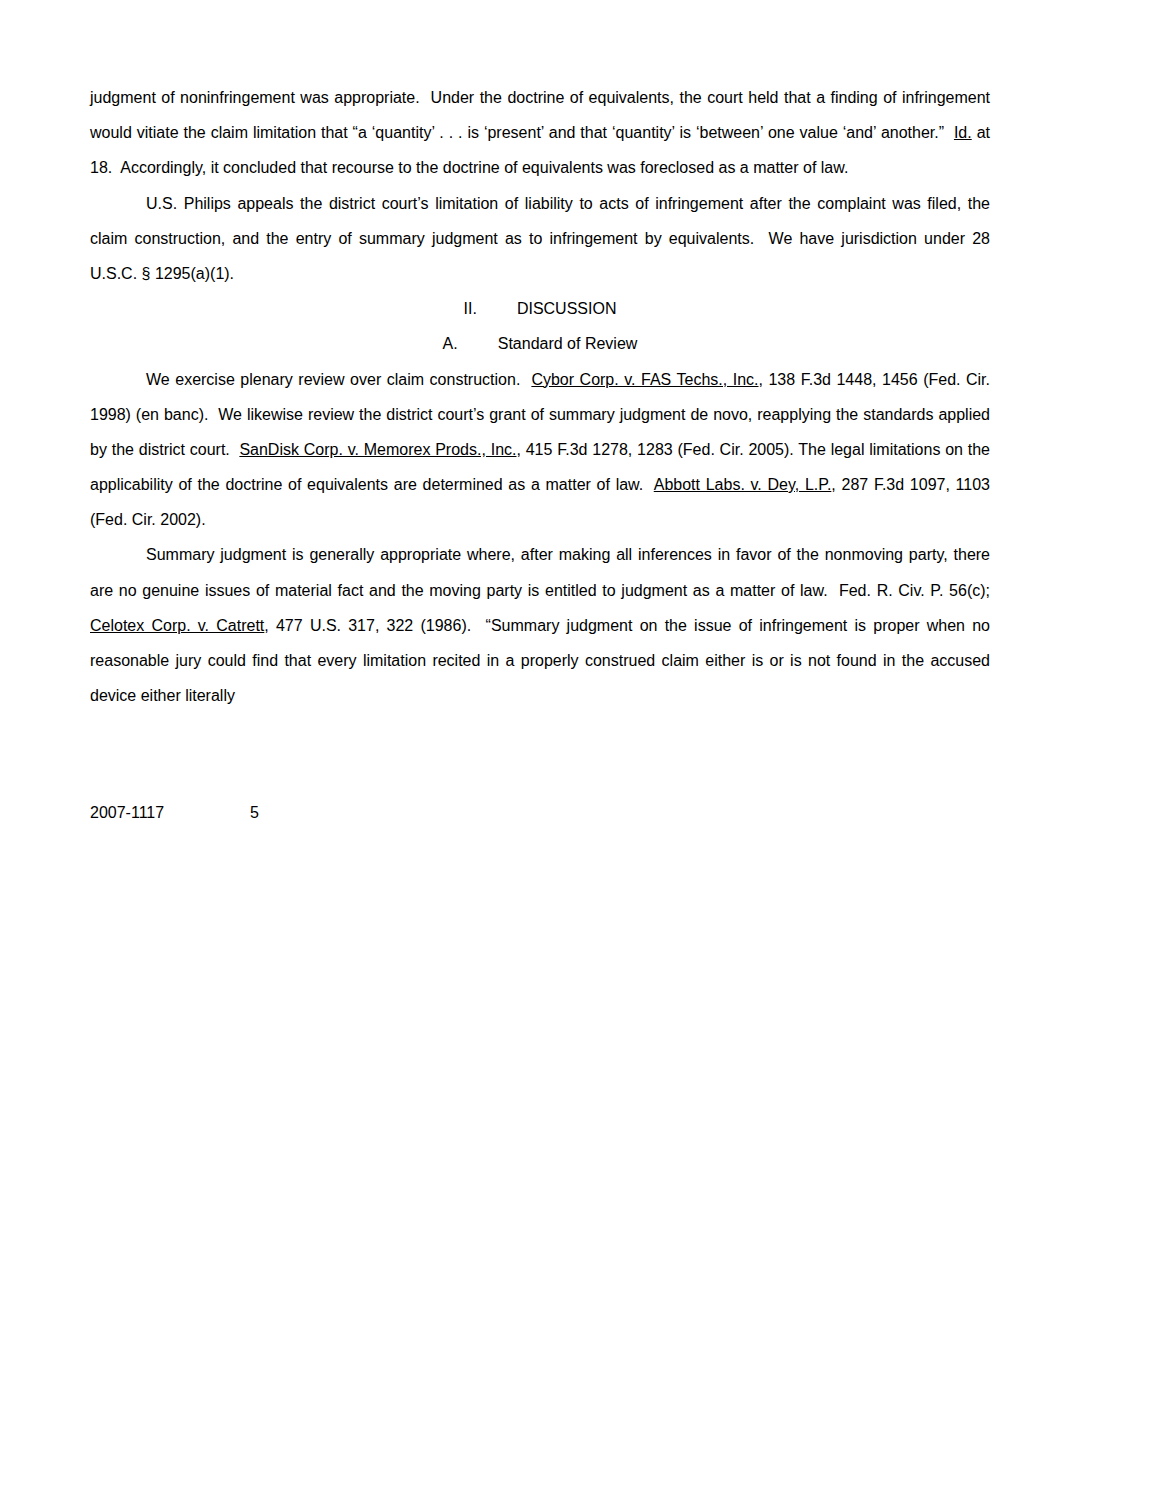judgment of noninfringement was appropriate. Under the doctrine of equivalents, the court held that a finding of infringement would vitiate the claim limitation that “a ‘quantity’ . . . is ‘present’ and that ‘quantity’ is ‘between’ one value ‘and’ another.” Id. at 18. Accordingly, it concluded that recourse to the doctrine of equivalents was foreclosed as a matter of law.
U.S. Philips appeals the district court’s limitation of liability to acts of infringement after the complaint was filed, the claim construction, and the entry of summary judgment as to infringement by equivalents. We have jurisdiction under 28 U.S.C. § 1295(a)(1).
II. DISCUSSION
A. Standard of Review
We exercise plenary review over claim construction. Cybor Corp. v. FAS Techs., Inc., 138 F.3d 1448, 1456 (Fed. Cir. 1998) (en banc). We likewise review the district court’s grant of summary judgment de novo, reapplying the standards applied by the district court. SanDisk Corp. v. Memorex Prods., Inc., 415 F.3d 1278, 1283 (Fed. Cir. 2005). The legal limitations on the applicability of the doctrine of equivalents are determined as a matter of law. Abbott Labs. v. Dey, L.P., 287 F.3d 1097, 1103 (Fed. Cir. 2002).
Summary judgment is generally appropriate where, after making all inferences in favor of the nonmoving party, there are no genuine issues of material fact and the moving party is entitled to judgment as a matter of law. Fed. R. Civ. P. 56(c); Celotex Corp. v. Catrett, 477 U.S. 317, 322 (1986). “Summary judgment on the issue of infringement is proper when no reasonable jury could find that every limitation recited in a properly construed claim either is or is not found in the accused device either literally
2007-1117 5